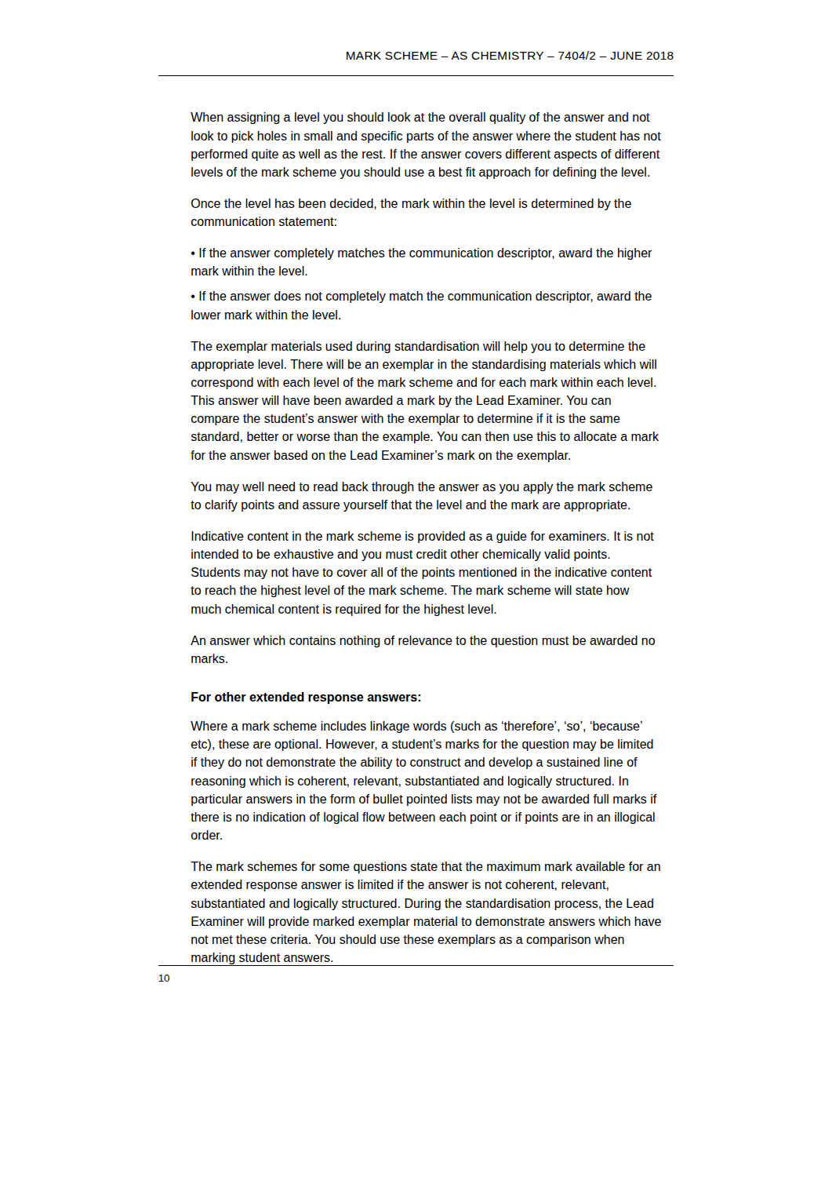MARK SCHEME – AS CHEMISTRY – 7404/2 – JUNE 2018
When assigning a level you should look at the overall quality of the answer and not look to pick holes in small and specific parts of the answer where the student has not performed quite as well as the rest. If the answer covers different aspects of different levels of the mark scheme you should use a best fit approach for defining the level.
Once the level has been decided, the mark within the level is determined by the communication statement:
• If the answer completely matches the communication descriptor, award the higher mark within the level.
• If the answer does not completely match the communication descriptor, award the lower mark within the level.
The exemplar materials used during standardisation will help you to determine the appropriate level. There will be an exemplar in the standardising materials which will correspond with each level of the mark scheme and for each mark within each level. This answer will have been awarded a mark by the Lead Examiner. You can compare the student’s answer with the exemplar to determine if it is the same standard, better or worse than the example. You can then use this to allocate a mark for the answer based on the Lead Examiner’s mark on the exemplar.
You may well need to read back through the answer as you apply the mark scheme to clarify points and assure yourself that the level and the mark are appropriate.
Indicative content in the mark scheme is provided as a guide for examiners. It is not intended to be exhaustive and you must credit other chemically valid points. Students may not have to cover all of the points mentioned in the indicative content to reach the highest level of the mark scheme. The mark scheme will state how much chemical content is required for the highest level.
An answer which contains nothing of relevance to the question must be awarded no marks.
For other extended response answers:
Where a mark scheme includes linkage words (such as ‘therefore’, ‘so’, ‘because’ etc), these are optional. However, a student’s marks for the question may be limited if they do not demonstrate the ability to construct and develop a sustained line of reasoning which is coherent, relevant, substantiated and logically structured. In particular answers in the form of bullet pointed lists may not be awarded full marks if there is no indication of logical flow between each point or if points are in an illogical order.
The mark schemes for some questions state that the maximum mark available for an extended response answer is limited if the answer is not coherent, relevant, substantiated and logically structured. During the standardisation process, the Lead Examiner will provide marked exemplar material to demonstrate answers which have not met these criteria. You should use these exemplars as a comparison when marking student answers.
10